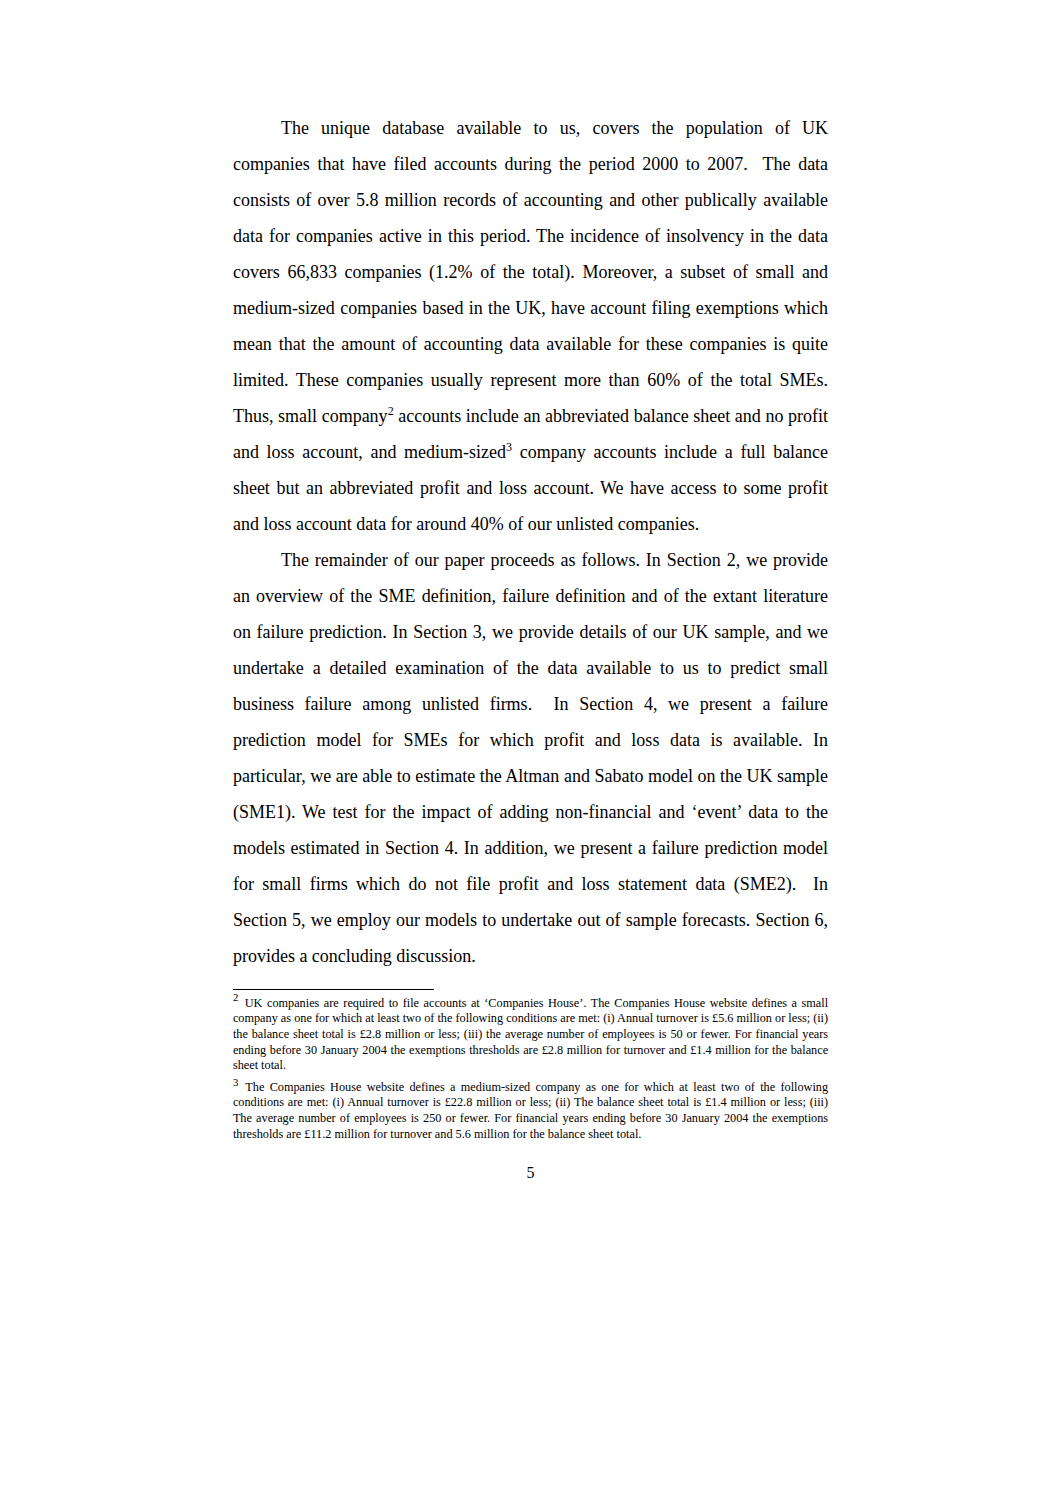The unique database available to us, covers the population of UK companies that have filed accounts during the period 2000 to 2007. The data consists of over 5.8 million records of accounting and other publically available data for companies active in this period. The incidence of insolvency in the data covers 66,833 companies (1.2% of the total). Moreover, a subset of small and medium-sized companies based in the UK, have account filing exemptions which mean that the amount of accounting data available for these companies is quite limited. These companies usually represent more than 60% of the total SMEs. Thus, small company2 accounts include an abbreviated balance sheet and no profit and loss account, and medium-sized3 company accounts include a full balance sheet but an abbreviated profit and loss account. We have access to some profit and loss account data for around 40% of our unlisted companies.
The remainder of our paper proceeds as follows. In Section 2, we provide an overview of the SME definition, failure definition and of the extant literature on failure prediction. In Section 3, we provide details of our UK sample, and we undertake a detailed examination of the data available to us to predict small business failure among unlisted firms. In Section 4, we present a failure prediction model for SMEs for which profit and loss data is available. In particular, we are able to estimate the Altman and Sabato model on the UK sample (SME1). We test for the impact of adding non-financial and ‘event’ data to the models estimated in Section 4. In addition, we present a failure prediction model for small firms which do not file profit and loss statement data (SME2). In Section 5, we employ our models to undertake out of sample forecasts. Section 6, provides a concluding discussion.
2 UK companies are required to file accounts at ‘Companies House’. The Companies House website defines a small company as one for which at least two of the following conditions are met: (i) Annual turnover is £5.6 million or less; (ii) the balance sheet total is £2.8 million or less; (iii) the average number of employees is 50 or fewer. For financial years ending before 30 January 2004 the exemptions thresholds are £2.8 million for turnover and £1.4 million for the balance sheet total.
3 The Companies House website defines a medium-sized company as one for which at least two of the following conditions are met: (i) Annual turnover is £22.8 million or less; (ii) The balance sheet total is £1.4 million or less; (iii) The average number of employees is 250 or fewer. For financial years ending before 30 January 2004 the exemptions thresholds are £11.2 million for turnover and 5.6 million for the balance sheet total.
5